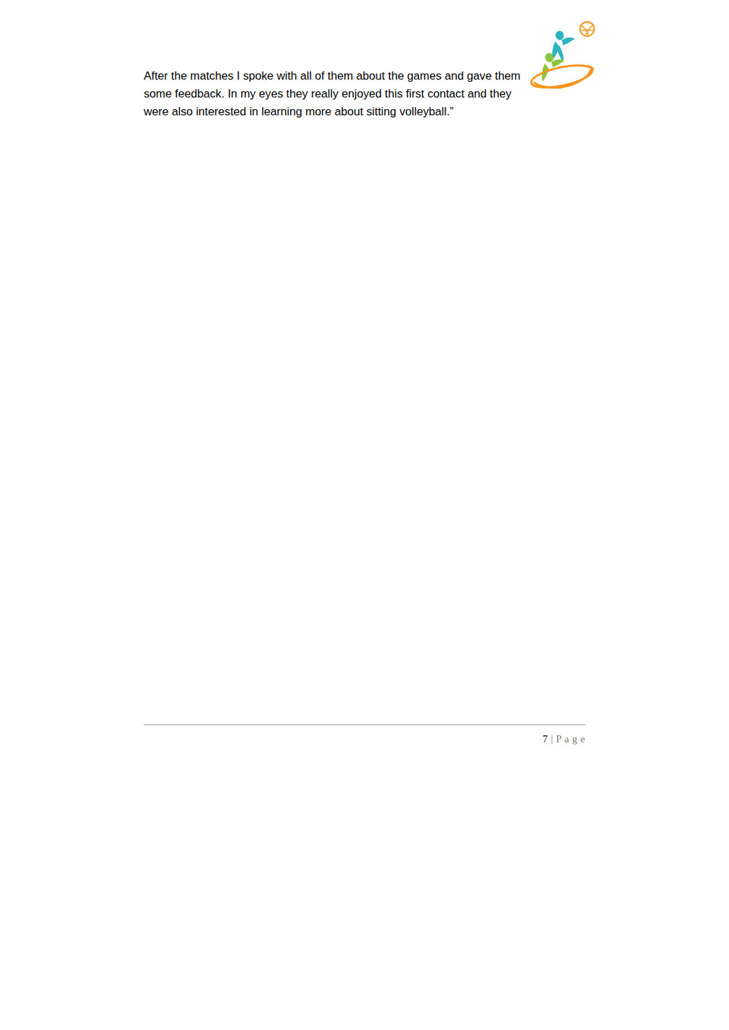After the matches I spoke with all of them about the games and gave them some feedback. In my eyes they really enjoyed this first contact and they were also interested in learning more about sitting volleyball.”
7 | P a g e